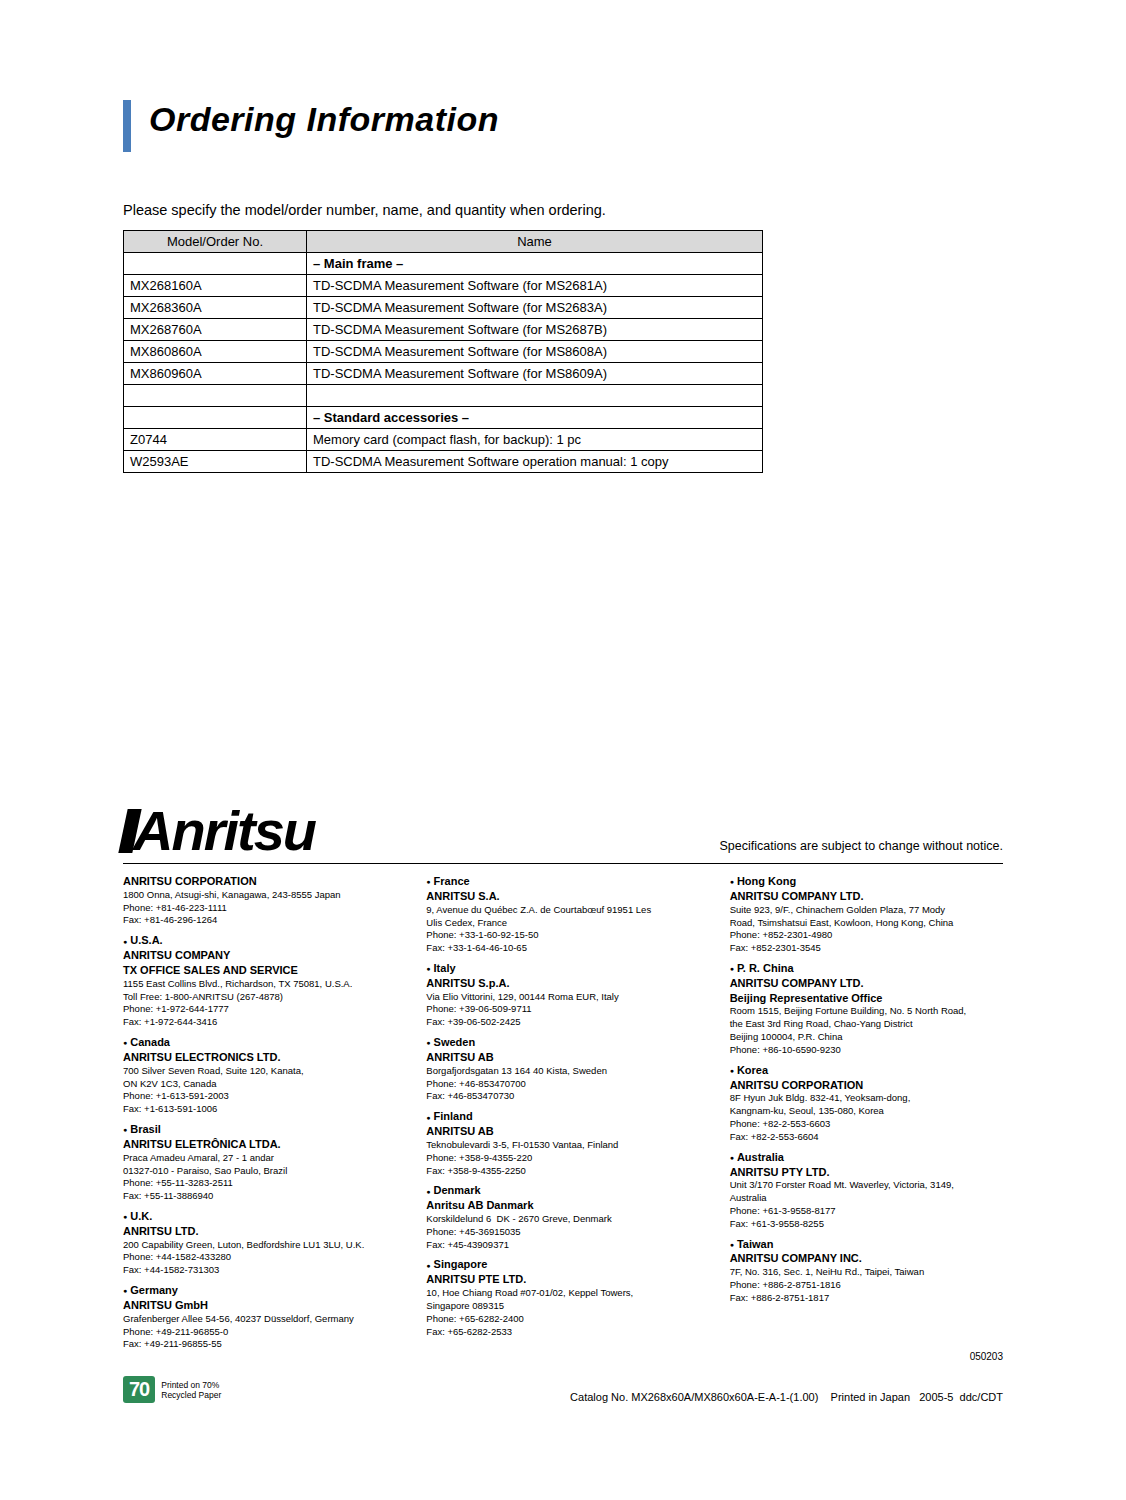Ordering Information
Please specify the model/order number, name, and quantity when ordering.
| Model/Order No. | Name |
| --- | --- |
| | – Main frame – |
| MX268160A | TD-SCDMA Measurement Software (for MS2681A) |
| MX268360A | TD-SCDMA Measurement Software (for MS2683A) |
| MX268760A | TD-SCDMA Measurement Software (for MS2687B) |
| MX860860A | TD-SCDMA Measurement Software (for MS8608A) |
| MX860960A | TD-SCDMA Measurement Software (for MS8609A) |
| | – Standard accessories – |
| Z0744 | Memory card (compact flash, for backup): 1 pc |
| W2593AE | TD-SCDMA Measurement Software operation manual: 1 copy |
Anritsu
Specifications are subject to change without notice.
ANRITSU CORPORATION
1800 Onna, Atsugi-shi, Kanagawa, 243-8555 Japan
Phone: +81-46-223-1111
Fax: +81-46-296-1264
U.S.A.
ANRITSU COMPANY
TX OFFICE SALES AND SERVICE
1155 East Collins Blvd., Richardson, TX 75081, U.S.A.
Toll Free: 1-800-ANRITSU (267-4878)
Phone: +1-972-644-1777
Fax: +1-972-644-3416
Canada
ANRITSU ELECTRONICS LTD.
700 Silver Seven Road, Suite 120, Kanata,
ON K2V 1C3, Canada
Phone: +1-613-591-2003
Fax: +1-613-591-1006
Brasil
ANRITSU ELETRÔNICA LTDA.
Praca Amadeu Amaral, 27 - 1 andar
01327-010 - Paraiso, Sao Paulo, Brazil
Phone: +55-11-3283-2511
Fax: +55-11-3886940
U.K.
ANRITSU LTD.
200 Capability Green, Luton, Bedfordshire LU1 3LU, U.K.
Phone: +44-1582-433280
Fax: +44-1582-731303
Germany
ANRITSU GmbH
Grafenberger Allee 54-56, 40237 Düsseldorf, Germany
Phone: +49-211-96855-0
Fax: +49-211-96855-55
France
ANRITSU S.A.
9, Avenue du Québec Z.A. de Courtabœuf 91951 Les
Ulis Cedex, France
Phone: +33-1-60-92-15-50
Fax: +33-1-64-46-10-65
Italy
ANRITSU S.p.A.
Via Elio Vittorini, 129, 00144 Roma EUR, Italy
Phone: +39-06-509-9711
Fax: +39-06-502-2425
Sweden
ANRITSU AB
Borgafjordsgatan 13 164 40 Kista, Sweden
Phone: +46-853470700
Fax: +46-853470730
Finland
ANRITSU AB
Teknobulevardi 3-5, FI-01530 Vantaa, Finland
Phone: +358-9-4355-220
Fax: +358-9-4355-2250
Denmark
Anritsu AB Danmark
Korskildelund 6 DK - 2670 Greve, Denmark
Phone: +45-36915035
Fax: +45-43909371
Singapore
ANRITSU PTE LTD.
10, Hoe Chiang Road #07-01/02, Keppel Towers,
Singapore 089315
Phone: +65-6282-2400
Fax: +65-6282-2533
Hong Kong
ANRITSU COMPANY LTD.
Suite 923, 9/F., Chinachem Golden Plaza, 77 Mody
Road, Tsimshatsui East, Kowloon, Hong Kong, China
Phone: +852-2301-4980
Fax: +852-2301-3545
P. R. China
ANRITSU COMPANY LTD.
Beijing Representative Office
Room 1515, Beijing Fortune Building, No. 5 North Road,
the East 3rd Ring Road, Chao-Yang District
Beijing 100004, P.R. China
Phone: +86-10-6590-9230
Korea
ANRITSU CORPORATION
8F Hyun Juk Bldg. 832-41, Yeoksam-dong,
Kangnam-ku, Seoul, 135-080, Korea
Phone: +82-2-553-6603
Fax: +82-2-553-6604
Australia
ANRITSU PTY LTD.
Unit 3/170 Forster Road Mt. Waverley, Victoria, 3149,
Australia
Phone: +61-3-9558-8177
Fax: +61-3-9558-8255
Taiwan
ANRITSU COMPANY INC.
7F, No. 316, Sec. 1, NeiHu Rd., Taipei, Taiwan
Phone: +886-2-8751-1816
Fax: +886-2-8751-1817
050203
70
Printed on 70%
Recycled Paper
Catalog No. MX268x60A/MX860x60A-E-A-1-(1.00) Printed in Japan 2005-5 ddc/CDT